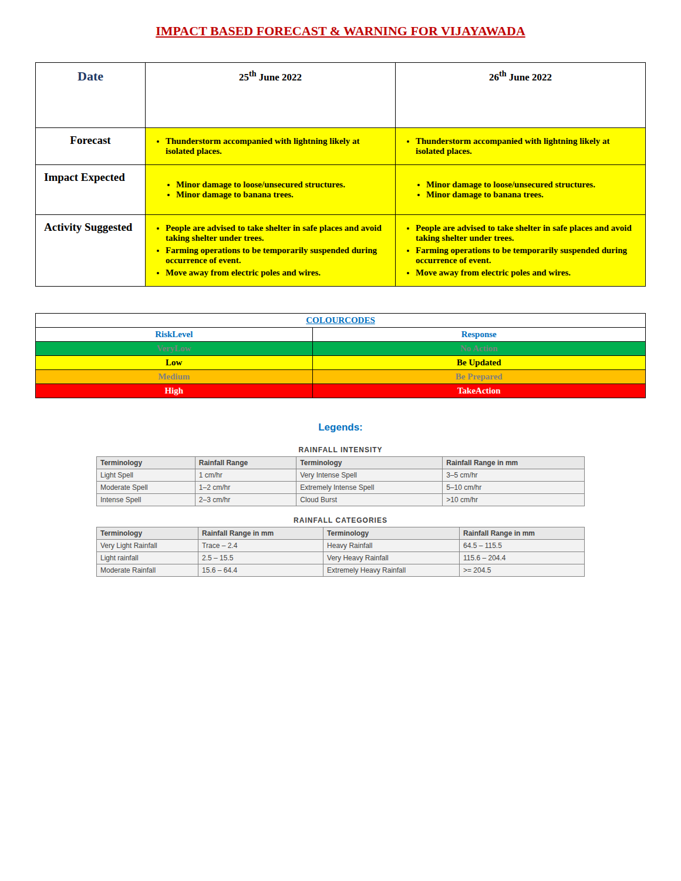IMPACT BASED FORECAST & WARNING FOR VIJAYAWADA
| Date | 25 th June 2022 | 26 th June 2022 |
| Forecast | Thunderstorm accompanied with lightning likely at isolated places. | Thunderstorm accompanied with lightning likely at isolated places. |
| Impact Expected | Minor damage to loose/unsecured structures. Minor damage to banana trees. | Minor damage to loose/unsecured structures. Minor damage to banana trees. |
| Activity Suggested | People are advised to take shelter in safe places and avoid taking shelter under trees. Farming operations to be temporarily suspended during occurrence of event. Move away from electric poles and wires. | People are advised to take shelter in safe places and avoid taking shelter under trees. Farming operations to be temporarily suspended during occurrence of event. Move away from electric poles and wires. |
| COLOURCODES |
| RiskLevel | Response |
| VeryLow | No Action |
| Low | Be Updated |
| Medium | Be Prepared |
| High | TakeAction |
Legends:
| RAINFALL INTENSITY |
| Terminology | Rainfall Range | Terminology | Rainfall Range in mm |
| Light Spell | 1 cm/hr | Very Intense Spell | 3–5 cm/hr |
| Moderate Spell | 1–2 cm/hr | Extremely Intense Spell | 5–10 cm/hr |
| Intense Spell | 2–3 cm/hr | Cloud Burst | >10 cm/hr |
| RAINFALL CATEGORIES |
| Terminology | Rainfall Range in mm | Terminology | Rainfall Range in mm |
| Very Light Rainfall | Trace – 2.4 | Heavy Rainfall | 64.5 – 115.5 |
| Light rainfall | 2.5 – 15.5 | Very Heavy Rainfall | 115.6 – 204.4 |
| Moderate Rainfall | 15.6 – 64.4 | Extremely Heavy Rainfall | >= 204.5 |